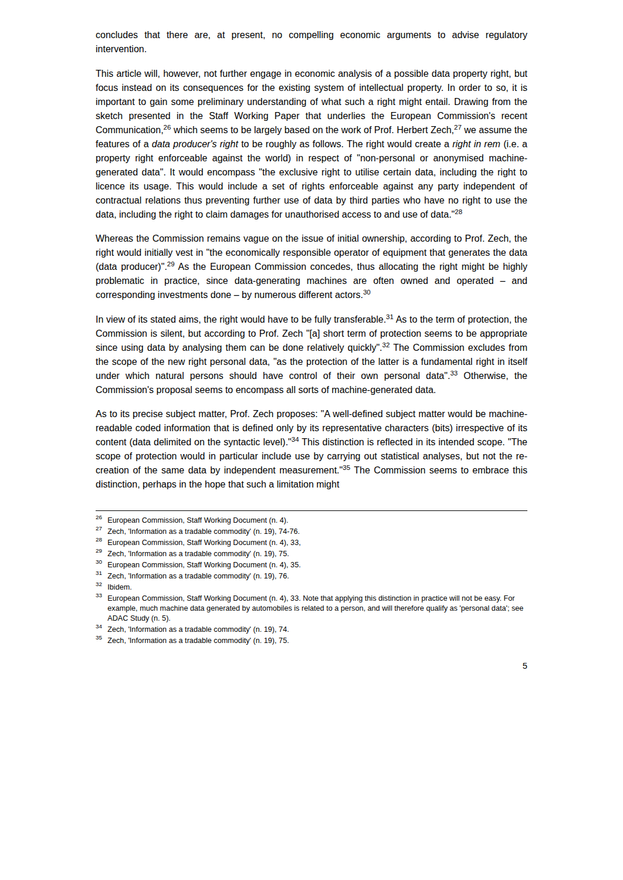concludes that there are, at present, no compelling economic arguments to advise regulatory intervention.
This article will, however, not further engage in economic analysis of a possible data property right, but focus instead on its consequences for the existing system of intellectual property. In order to so, it is important to gain some preliminary understanding of what such a right might entail. Drawing from the sketch presented in the Staff Working Paper that underlies the European Commission's recent Communication,26 which seems to be largely based on the work of Prof. Herbert Zech,27 we assume the features of a data producer's right to be roughly as follows. The right would create a right in rem (i.e. a property right enforceable against the world) in respect of "non-personal or anonymised machine-generated data". It would encompass "the exclusive right to utilise certain data, including the right to licence its usage. This would include a set of rights enforceable against any party independent of contractual relations thus preventing further use of data by third parties who have no right to use the data, including the right to claim damages for unauthorised access to and use of data."28
Whereas the Commission remains vague on the issue of initial ownership, according to Prof. Zech, the right would initially vest in "the economically responsible operator of equipment that generates the data (data producer)".29 As the European Commission concedes, thus allocating the right might be highly problematic in practice, since data-generating machines are often owned and operated – and corresponding investments done – by numerous different actors.30
In view of its stated aims, the right would have to be fully transferable.31 As to the term of protection, the Commission is silent, but according to Prof. Zech "[a] short term of protection seems to be appropriate since using data by analysing them can be done relatively quickly".32 The Commission excludes from the scope of the new right personal data, "as the protection of the latter is a fundamental right in itself under which natural persons should have control of their own personal data".33 Otherwise, the Commission's proposal seems to encompass all sorts of machine-generated data.
As to its precise subject matter, Prof. Zech proposes: "A well-defined subject matter would be machine-readable coded information that is defined only by its representative characters (bits) irrespective of its content (data delimited on the syntactic level)."34 This distinction is reflected in its intended scope. "The scope of protection would in particular include use by carrying out statistical analyses, but not the re-creation of the same data by independent measurement."35 The Commission seems to embrace this distinction, perhaps in the hope that such a limitation might
European Commission, Staff Working Document (n. 4).
Zech, 'Information as a tradable commodity' (n. 19), 74-76.
European Commission, Staff Working Document (n. 4), 33,
Zech, 'Information as a tradable commodity' (n. 19), 75.
European Commission, Staff Working Document (n. 4), 35.
Zech, 'Information as a tradable commodity' (n. 19), 76.
Ibidem.
European Commission, Staff Working Document (n. 4), 33. Note that applying this distinction in practice will not be easy. For example, much machine data generated by automobiles is related to a person, and will therefore qualify as 'personal data'; see ADAC Study (n. 5).
Zech, 'Information as a tradable commodity' (n. 19), 74.
Zech, 'Information as a tradable commodity' (n. 19), 75.
5